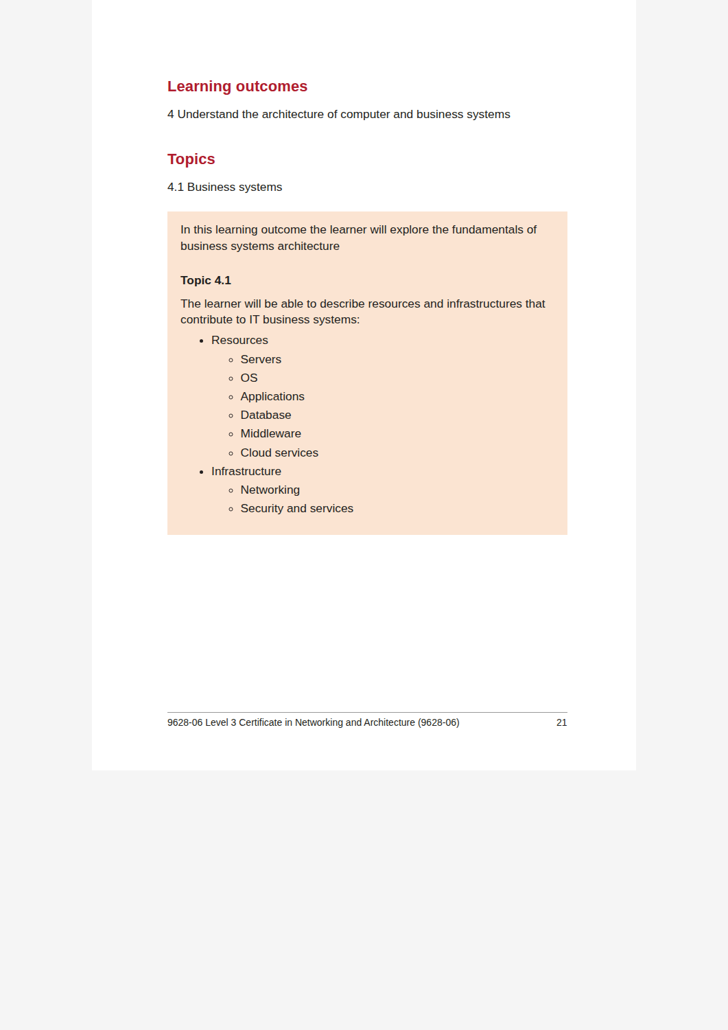Learning outcomes
4 Understand the architecture of computer and business systems
Topics
4.1 Business systems
In this learning outcome the learner will explore the fundamentals of business systems architecture
Topic 4.1
The learner will be able to describe resources and infrastructures that contribute to IT business systems:
Resources
Servers
OS
Applications
Database
Middleware
Cloud services
Infrastructure
Networking
Security and services
9628-06 Level 3 Certificate in Networking and Architecture (9628-06) 21